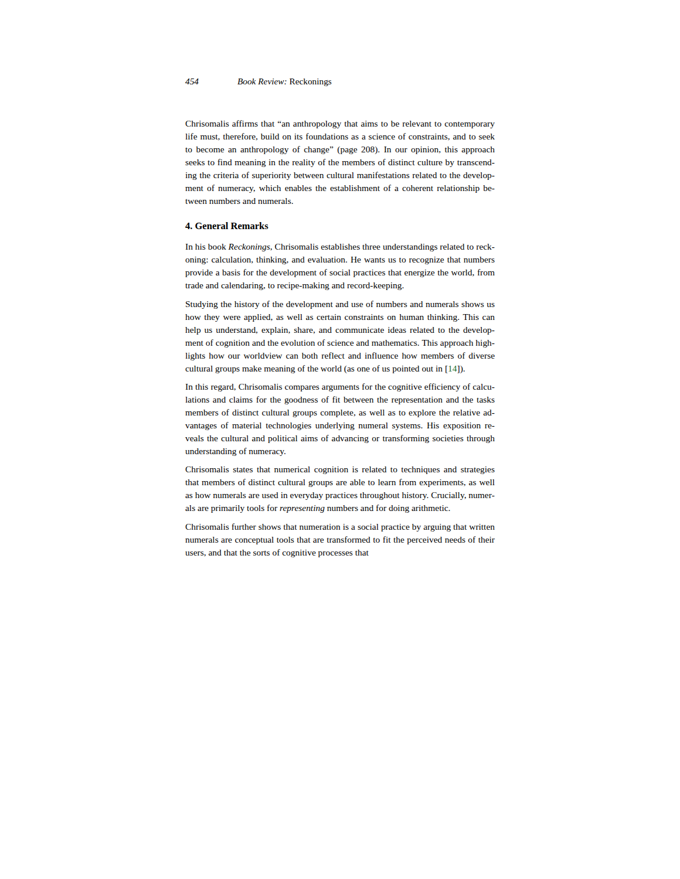454 Book Review: Reckonings
Chrisomalis affirms that “an anthropology that aims to be relevant to contemporary life must, therefore, build on its foundations as a science of constraints, and to seek to become an anthropology of change” (page 208). In our opinion, this approach seeks to find meaning in the reality of the members of distinct culture by transcending the criteria of superiority between cultural manifestations related to the development of numeracy, which enables the establishment of a coherent relationship between numbers and numerals.
4. General Remarks
In his book Reckonings, Chrisomalis establishes three understandings related to reckoning: calculation, thinking, and evaluation. He wants us to recognize that numbers provide a basis for the development of social practices that energize the world, from trade and calendaring, to recipe-making and record-keeping.
Studying the history of the development and use of numbers and numerals shows us how they were applied, as well as certain constraints on human thinking. This can help us understand, explain, share, and communicate ideas related to the development of cognition and the evolution of science and mathematics. This approach highlights how our worldview can both reflect and influence how members of diverse cultural groups make meaning of the world (as one of us pointed out in [14]).
In this regard, Chrisomalis compares arguments for the cognitive efficiency of calculations and claims for the goodness of fit between the representation and the tasks members of distinct cultural groups complete, as well as to explore the relative advantages of material technologies underlying numeral systems. His exposition reveals the cultural and political aims of advancing or transforming societies through understanding of numeracy.
Chrisomalis states that numerical cognition is related to techniques and strategies that members of distinct cultural groups are able to learn from experiments, as well as how numerals are used in everyday practices throughout history. Crucially, numerals are primarily tools for representing numbers and for doing arithmetic.
Chrisomalis further shows that numeration is a social practice by arguing that written numerals are conceptual tools that are transformed to fit the perceived needs of their users, and that the sorts of cognitive processes that